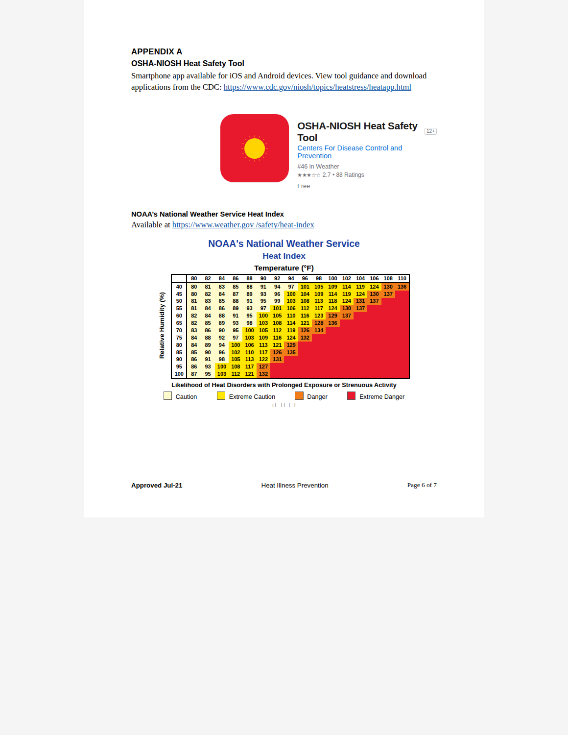APPENDIX A
OSHA-NIOSH Heat Safety Tool
Smartphone app available for iOS and Android devices. View tool guidance and download applications from the CDC: https://www.cdc.gov/niosh/topics/heatstress/heatapp.html
OSHA-NIOSH Heat Safety Tool 12+
Centers For Disease Control and Prevention
#46 in Weather
★★★☆☆2.7 • 88 Ratings
Free
NOAA’s National Weather Service Heat Index
Available at https://www.weather.gov /safety/heat-index
NOAA's National Weather Service
Heat Index
Temperature (°F)
Relative Humidity (%)
| | 80 | 82 | 84 | 86 | 88 | 90 | 92 | 94 | 96 | 98 | 100 | 102 | 104 | 106 | 108 | 110 |
| --- | --- | --- | --- | --- | --- | --- | --- | --- | --- | --- | --- | --- | --- | --- | --- | --- |
| 40 | 80 | 81 | 83 | 85 | 88 | 91 | 94 | 97 | 101 | 105 | 109 | 114 | 119 | 124 | 130 | 136 |
| 45 | 80 | 82 | 84 | 87 | 89 | 93 | 96 | 100 | 104 | 109 | 114 | 119 | 124 | 130 | 137 | |
| 50 | 81 | 83 | 85 | 88 | 91 | 95 | 99 | 103 | 108 | 113 | 118 | 124 | 131 | 137 | | |
| 55 | 81 | 84 | 86 | 89 | 93 | 97 | 101 | 106 | 112 | 117 | 124 | 130 | 137 | | | |
| 60 | 82 | 84 | 88 | 91 | 95 | 100 | 105 | 110 | 116 | 123 | 129 | 137 | | | | |
| 65 | 82 | 85 | 89 | 93 | 98 | 103 | 108 | 114 | 121 | 128 | 136 | | | | | |
| 70 | 83 | 86 | 90 | 95 | 100 | 105 | 112 | 119 | 126 | 134 | | | | | | |
| 75 | 84 | 88 | 92 | 97 | 103 | 109 | 116 | 124 | 132 | | | | | | | |
| 80 | 84 | 89 | 94 | 100 | 106 | 113 | 121 | 129 | | | | | | | | |
| 85 | 85 | 90 | 96 | 102 | 110 | 117 | 126 | 135 | | | | | | | | |
| 90 | 86 | 91 | 98 | 105 | 113 | 122 | 131 | | | | | | | | | |
| 95 | 86 | 93 | 100 | 108 | 117 | 127 | | | | | | | | | | |
| 100 | 87 | 95 | 103 | 112 | 121 | 132 | | | | | | | | | | |
Likelihood of Heat Disorders with Prolonged Exposure or Strenuous Activity
Caution
Extreme Caution
Danger
Extreme Danger
iT H t I
Approved Jul-21
Heat Illness Prevention
Page 6 of 7